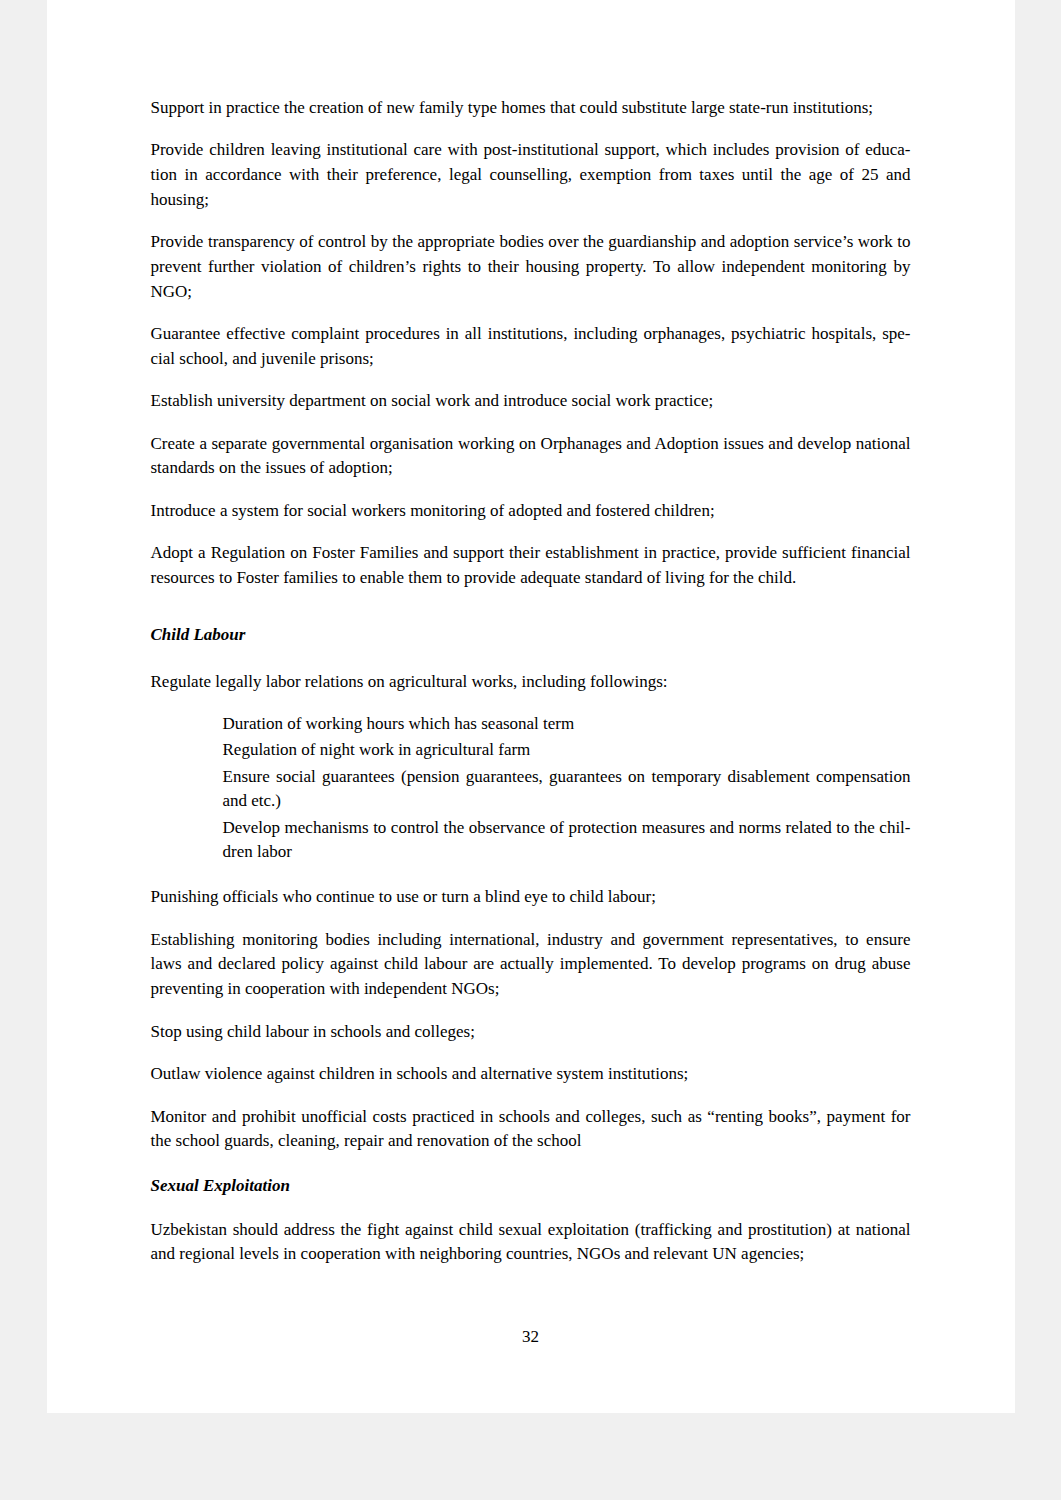Support in practice the creation of new family type homes that could substitute large state-run institutions;
Provide children leaving institutional care with post-institutional support, which includes provision of education in accordance with their preference, legal counselling, exemption from taxes until the age of 25 and housing;
Provide transparency of control by the appropriate bodies over the guardianship and adoption service’s work to prevent further violation of children’s rights to their housing property. To allow independent monitoring by NGO;
Guarantee effective complaint procedures in all institutions, including orphanages, psychiatric hospitals, special school, and juvenile prisons;
Establish university department on social work and introduce social work practice;
Create a separate governmental organisation working on Orphanages and Adoption issues and develop national standards on the issues of adoption;
Introduce a system for social workers monitoring of adopted and fostered children;
Adopt a Regulation on Foster Families and support their establishment in practice, provide sufficient financial resources to Foster families to enable them to provide adequate standard of living for the child.
Child Labour
Regulate legally labor relations on agricultural works, including followings:
Duration of working hours which has seasonal term
Regulation of night work in agricultural farm
Ensure social guarantees (pension guarantees, guarantees on temporary disablement compensation and etc.)
Develop mechanisms to control the observance of protection measures and norms related to the children labor
Punishing officials who continue to use or turn a blind eye to child labour;
Establishing monitoring bodies including international, industry and government representatives, to ensure laws and declared policy against child labour are actually implemented. To develop programs on drug abuse preventing in cooperation with independent NGOs;
Stop using child labour in schools and colleges;
Outlaw violence against children in schools and alternative system institutions;
Monitor and prohibit unofficial costs practiced in schools and colleges, such as “renting books”, payment for the school guards, cleaning, repair and renovation of the school
Sexual Exploitation
Uzbekistan should address the fight against child sexual exploitation (trafficking and prostitution) at national and regional levels in cooperation with neighboring countries, NGOs and relevant UN agencies;
32